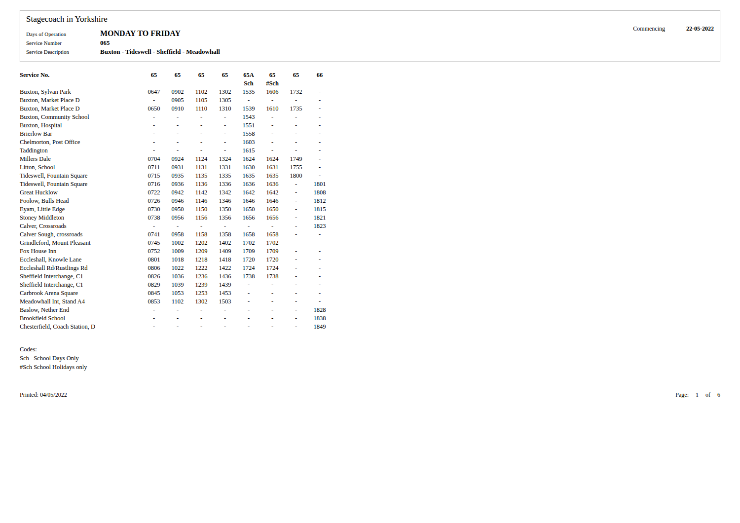Stagecoach in Yorkshire
Days of Operation
MONDAY TO FRIDAY
Service Number
065
Service Description
Buxton - Tideswell - Sheffield - Meadowhall
Commencing 22-05-2022
| Service No. | 65 | 65 | 65 | 65 | 65A | 65 | 65 | 66 |
| --- | --- | --- | --- | --- | --- | --- | --- | --- |
| | | | | | Sch | #Sch | | |
| Buxton, Sylvan Park | 0647 | 0902 | 1102 | 1302 | 1535 | 1606 | 1732 | - |
| Buxton, Market Place D | - | 0905 | 1105 | 1305 | - | - | - | - |
| Buxton, Market Place D | 0650 | 0910 | 1110 | 1310 | 1539 | 1610 | 1735 | - |
| Buxton, Community School | - | - | - | - | 1543 | - | - | - |
| Buxton, Hospital | - | - | - | - | 1551 | - | - | - |
| Brierlow Bar | - | - | - | - | 1558 | - | - | - |
| Chelmorton, Post Office | - | - | - | - | 1603 | - | - | - |
| Taddington | - | - | - | - | 1615 | - | - | - |
| Millers Dale | 0704 | 0924 | 1124 | 1324 | 1624 | 1624 | 1749 | - |
| Litton, School | 0711 | 0931 | 1131 | 1331 | 1630 | 1631 | 1755 | - |
| Tideswell, Fountain Square | 0715 | 0935 | 1135 | 1335 | 1635 | 1635 | 1800 | - |
| Tideswell, Fountain Square | 0716 | 0936 | 1136 | 1336 | 1636 | 1636 | - | 1801 |
| Great Hucklow | 0722 | 0942 | 1142 | 1342 | 1642 | 1642 | - | 1808 |
| Foolow, Bulls Head | 0726 | 0946 | 1146 | 1346 | 1646 | 1646 | - | 1812 |
| Eyam, Little Edge | 0730 | 0950 | 1150 | 1350 | 1650 | 1650 | - | 1815 |
| Stoney Middleton | 0738 | 0956 | 1156 | 1356 | 1656 | 1656 | - | 1821 |
| Calver, Crossroads | - | - | - | - | - | - | - | 1823 |
| Calver Sough, crossroads | 0741 | 0958 | 1158 | 1358 | 1658 | 1658 | - | - |
| Grindleford, Mount Pleasant | 0745 | 1002 | 1202 | 1402 | 1702 | 1702 | - | - |
| Fox House Inn | 0752 | 1009 | 1209 | 1409 | 1709 | 1709 | - | - |
| Eccleshall, Knowle Lane | 0801 | 1018 | 1218 | 1418 | 1720 | 1720 | - | - |
| Eccleshall Rd/Rustlings Rd | 0806 | 1022 | 1222 | 1422 | 1724 | 1724 | - | - |
| Sheffield Interchange, C1 | 0826 | 1036 | 1236 | 1436 | 1738 | 1738 | - | - |
| Sheffield Interchange, C1 | 0829 | 1039 | 1239 | 1439 | - | - | - | - |
| Carbrook Arena Square | 0845 | 1053 | 1253 | 1453 | - | - | - | - |
| Meadowhall Int, Stand A4 | 0853 | 1102 | 1302 | 1503 | - | - | - | - |
| Baslow, Nether End | - | - | - | - | - | - | - | 1828 |
| Brookfield School | - | - | - | - | - | - | - | 1838 |
| Chesterfield, Coach Station, D | - | - | - | - | - | - | - | 1849 |
Codes:
Sch School Days Only
#Sch School Holidays only
Printed: 04/05/2022
Page:1 of 6